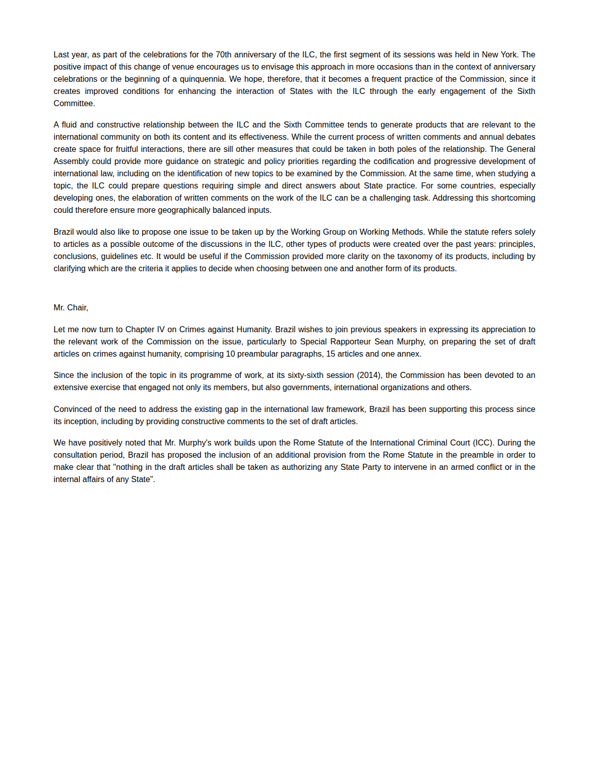Last year, as part of the celebrations for the 70th anniversary of the ILC, the first segment of its sessions was held in New York. The positive impact of this change of venue encourages us to envisage this approach in more occasions than in the context of anniversary celebrations or the beginning of a quinquennia. We hope, therefore, that it becomes a frequent practice of the Commission, since it creates improved conditions for enhancing the interaction of States with the ILC through the early engagement of the Sixth Committee.
A fluid and constructive relationship between the ILC and the Sixth Committee tends to generate products that are relevant to the international community on both its content and its effectiveness. While the current process of written comments and annual debates create space for fruitful interactions, there are sill other measures that could be taken in both poles of the relationship. The General Assembly could provide more guidance on strategic and policy priorities regarding the codification and progressive development of international law, including on the identification of new topics to be examined by the Commission. At the same time, when studying a topic, the ILC could prepare questions requiring simple and direct answers about State practice. For some countries, especially developing ones, the elaboration of written comments on the work of the ILC can be a challenging task. Addressing this shortcoming could therefore ensure more geographically balanced inputs.
Brazil would also like to propose one issue to be taken up by the Working Group on Working Methods. While the statute refers solely to articles as a possible outcome of the discussions in the ILC, other types of products were created over the past years: principles, conclusions, guidelines etc. It would be useful if the Commission provided more clarity on the taxonomy of its products, including by clarifying which are the criteria it applies to decide when choosing between one and another form of its products.
Mr. Chair,
Let me now turn to Chapter IV on Crimes against Humanity. Brazil wishes to join previous speakers in expressing its appreciation to the relevant work of the Commission on the issue, particularly to Special Rapporteur Sean Murphy, on preparing the set of draft articles on crimes against humanity, comprising 10 preambular paragraphs, 15 articles and one annex.
Since the inclusion of the topic in its programme of work, at its sixty-sixth session (2014), the Commission has been devoted to an extensive exercise that engaged not only its members, but also governments, international organizations and others.
Convinced of the need to address the existing gap in the international law framework, Brazil has been supporting this process since its inception, including by providing constructive comments to the set of draft articles.
We have positively noted that Mr. Murphy's work builds upon the Rome Statute of the International Criminal Court (ICC). During the consultation period, Brazil has proposed the inclusion of an additional provision from the Rome Statute in the preamble in order to make clear that "nothing in the draft articles shall be taken as authorizing any State Party to intervene in an armed conflict or in the internal affairs of any State".